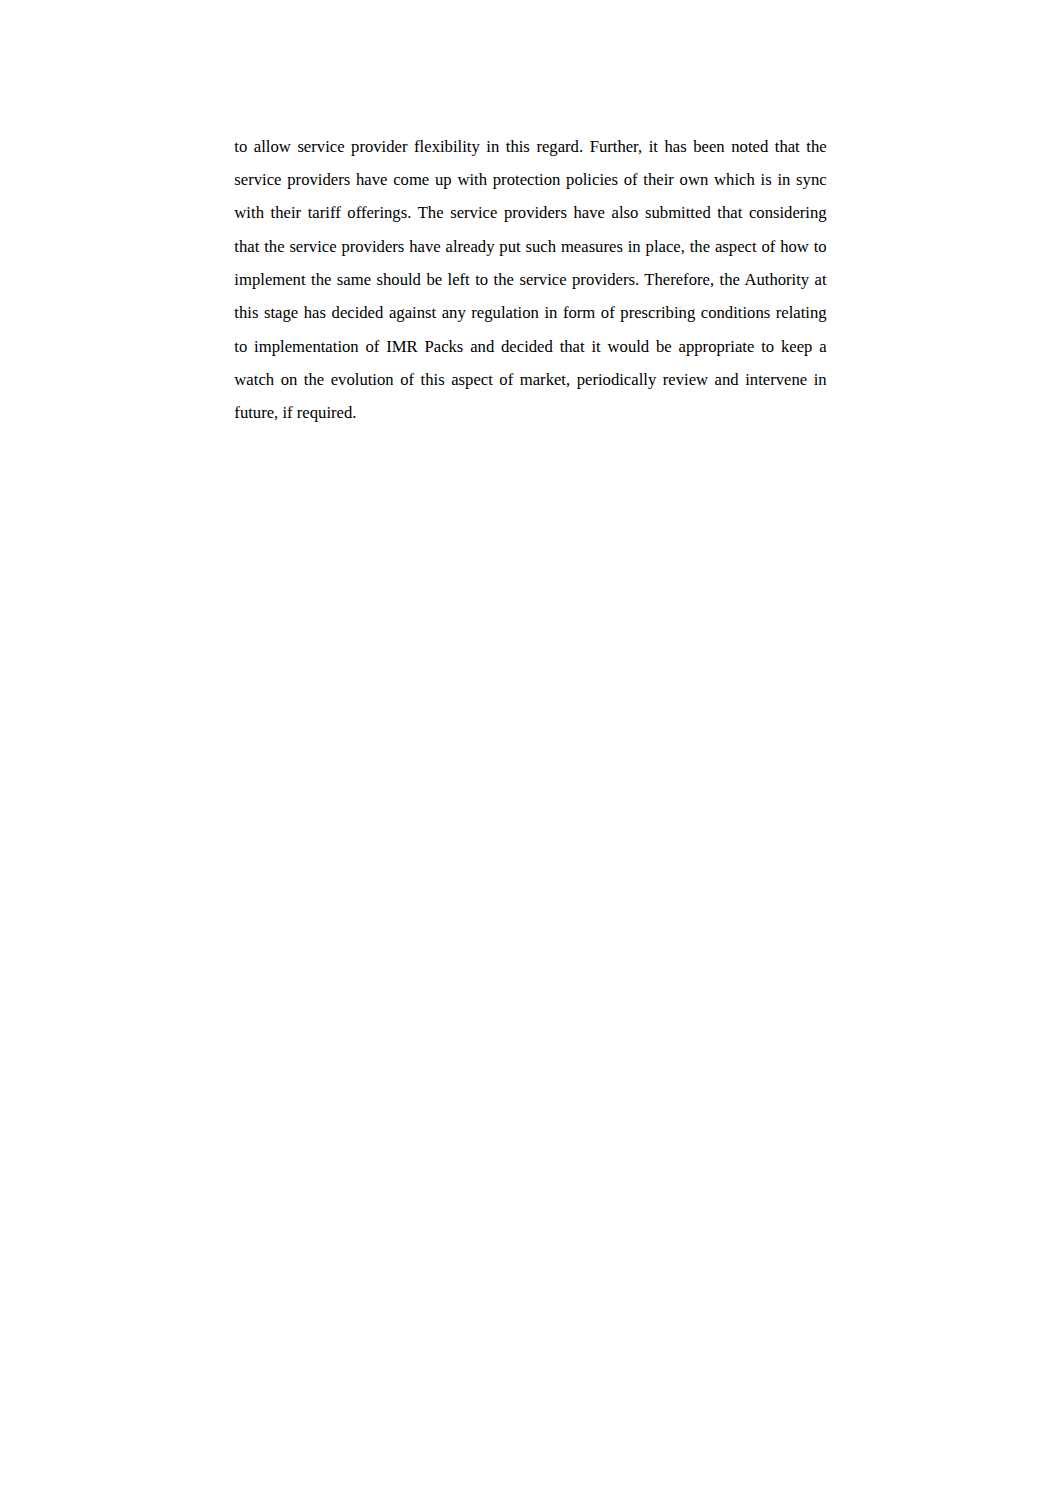to allow service provider flexibility in this regard. Further, it has been noted that the service providers have come up with protection policies of their own which is in sync with their tariff offerings. The service providers have also submitted that considering that the service providers have already put such measures in place, the aspect of how to implement the same should be left to the service providers. Therefore, the Authority at this stage has decided against any regulation in form of prescribing conditions relating to implementation of IMR Packs and decided that it would be appropriate to keep a watch on the evolution of this aspect of market, periodically review and intervene in future, if required.